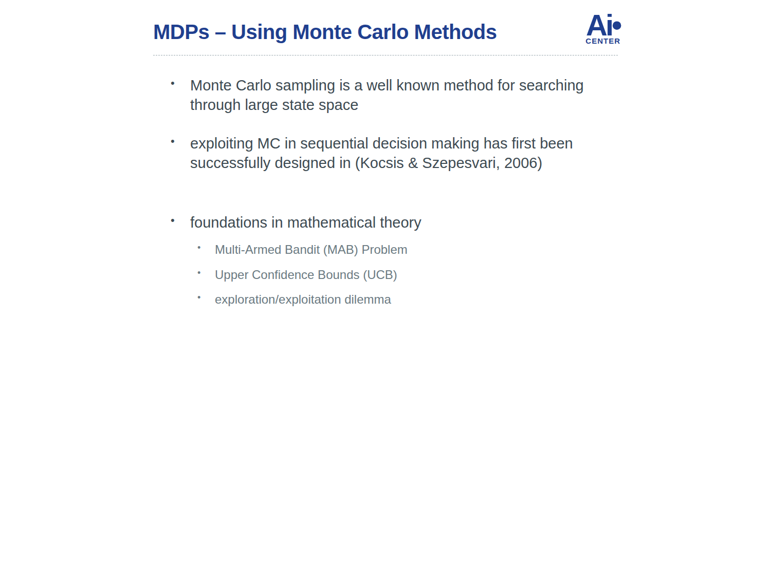MDPs – Using Monte Carlo Methods
Ai•
CENTER
Monte Carlo sampling is a well known method for searching through large state space
exploiting MC in sequential decision making has first been successfully designed in (Kocsis & Szepesvari, 2006)
foundations in mathematical theory
Multi-Armed Bandit (MAB) Problem
Upper Confidence Bounds (UCB)
exploration/exploitation dilemma